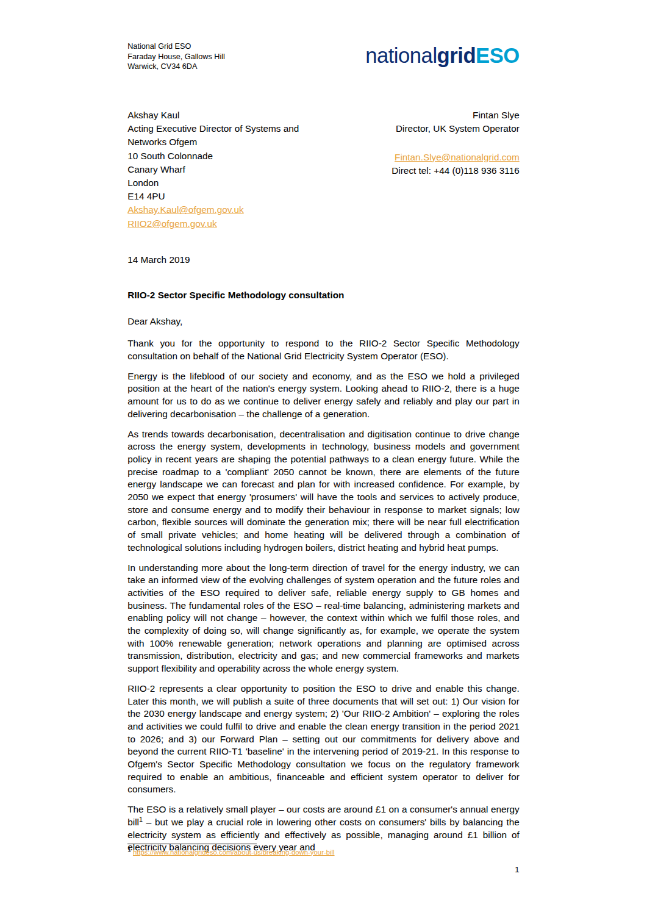National Grid ESO
Faraday House, Gallows Hill
Warwick, CV34 6DA
national grid ESO
Akshay Kaul Acting Executive Director of Systems and Networks Ofgem 10 South Colonnade Canary Wharf London E14 4PU Akshay.Kaul@ofgem.gov.uk RIIO2@ofgem.gov.uk
Fintan Slye
Director, UK System Operator
Fintan.Slye@nationalgrid.com
Direct tel: +44 (0)118 936 3116
14 March 2019
RIIO-2 Sector Specific Methodology consultation
Dear Akshay,
Thank you for the opportunity to respond to the RIIO-2 Sector Specific Methodology consultation on behalf of the National Grid Electricity System Operator (ESO).
Energy is the lifeblood of our society and economy, and as the ESO we hold a privileged position at the heart of the nation's energy system. Looking ahead to RIIO-2, there is a huge amount for us to do as we continue to deliver energy safely and reliably and play our part in delivering decarbonisation – the challenge of a generation.
As trends towards decarbonisation, decentralisation and digitisation continue to drive change across the energy system, developments in technology, business models and government policy in recent years are shaping the potential pathways to a clean energy future. While the precise roadmap to a 'compliant' 2050 cannot be known, there are elements of the future energy landscape we can forecast and plan for with increased confidence. For example, by 2050 we expect that energy 'prosumers' will have the tools and services to actively produce, store and consume energy and to modify their behaviour in response to market signals; low carbon, flexible sources will dominate the generation mix; there will be near full electrification of small private vehicles; and home heating will be delivered through a combination of technological solutions including hydrogen boilers, district heating and hybrid heat pumps.
In understanding more about the long-term direction of travel for the energy industry, we can take an informed view of the evolving challenges of system operation and the future roles and activities of the ESO required to deliver safe, reliable energy supply to GB homes and business. The fundamental roles of the ESO – real-time balancing, administering markets and enabling policy will not change – however, the context within which we fulfil those roles, and the complexity of doing so, will change significantly as, for example, we operate the system with 100% renewable generation; network operations and planning are optimised across transmission, distribution, electricity and gas; and new commercial frameworks and markets support flexibility and operability across the whole energy system.
RIIO-2 represents a clear opportunity to position the ESO to drive and enable this change. Later this month, we will publish a suite of three documents that will set out: 1) Our vision for the 2030 energy landscape and energy system; 2) 'Our RIIO-2 Ambition' – exploring the roles and activities we could fulfil to drive and enable the clean energy transition in the period 2021 to 2026; and 3) our Forward Plan – setting out our commitments for delivery above and beyond the current RIIO-T1 'baseline' in the intervening period of 2019-21. In this response to Ofgem's Sector Specific Methodology consultation we focus on the regulatory framework required to enable an ambitious, financeable and efficient system operator to deliver for consumers.
The ESO is a relatively small player – our costs are around £1 on a consumer's annual energy bill1 – but we play a crucial role in lowering other costs on consumers' bills by balancing the electricity system as efficiently and effectively as possible, managing around £1 billion of electricity balancing decisions every year and
1 https://www.nationalgrideso.com/about-us/breaking-down-your-bill
1